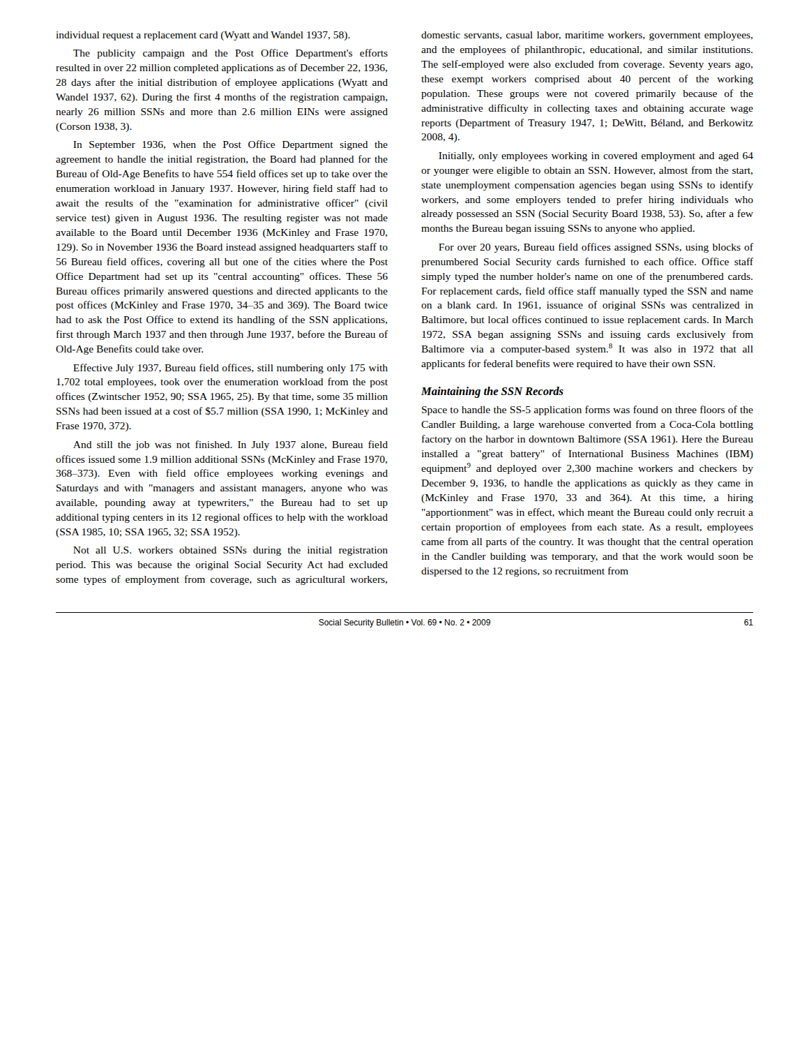individual request a replacement card (Wyatt and Wandel 1937, 58).
The publicity campaign and the Post Office Department's efforts resulted in over 22 million completed applications as of December 22, 1936, 28 days after the initial distribution of employee applications (Wyatt and Wandel 1937, 62). During the first 4 months of the registration campaign, nearly 26 million SSNs and more than 2.6 million EINs were assigned (Corson 1938, 3).
In September 1936, when the Post Office Department signed the agreement to handle the initial registration, the Board had planned for the Bureau of Old-Age Benefits to have 554 field offices set up to take over the enumeration workload in January 1937. However, hiring field staff had to await the results of the "examination for administrative officer" (civil service test) given in August 1936. The resulting register was not made available to the Board until December 1936 (McKinley and Frase 1970, 129). So in November 1936 the Board instead assigned headquarters staff to 56 Bureau field offices, covering all but one of the cities where the Post Office Department had set up its "central accounting" offices. These 56 Bureau offices primarily answered questions and directed applicants to the post offices (McKinley and Frase 1970, 34–35 and 369). The Board twice had to ask the Post Office to extend its handling of the SSN applications, first through March 1937 and then through June 1937, before the Bureau of Old-Age Benefits could take over.
Effective July 1937, Bureau field offices, still numbering only 175 with 1,702 total employees, took over the enumeration workload from the post offices (Zwintscher 1952, 90; SSA 1965, 25). By that time, some 35 million SSNs had been issued at a cost of $5.7 million (SSA 1990, 1; McKinley and Frase 1970, 372).
And still the job was not finished. In July 1937 alone, Bureau field offices issued some 1.9 million additional SSNs (McKinley and Frase 1970, 368–373). Even with field office employees working evenings and Saturdays and with "managers and assistant managers, anyone who was available, pounding away at typewriters," the Bureau had to set up additional typing centers in its 12 regional offices to help with the workload (SSA 1985, 10; SSA 1965, 32; SSA 1952).
Not all U.S. workers obtained SSNs during the initial registration period. This was because the original Social Security Act had excluded some types of employment from coverage, such as agricultural workers, domestic servants, casual labor, maritime workers, government employees, and the employees of philanthropic, educational, and similar institutions. The self-employed were also excluded from coverage. Seventy years ago, these exempt workers comprised about 40 percent of the working population. These groups were not covered primarily because of the administrative difficulty in collecting taxes and obtaining accurate wage reports (Department of Treasury 1947, 1; DeWitt, Béland, and Berkowitz 2008, 4).
Initially, only employees working in covered employment and aged 64 or younger were eligible to obtain an SSN. However, almost from the start, state unemployment compensation agencies began using SSNs to identify workers, and some employers tended to prefer hiring individuals who already possessed an SSN (Social Security Board 1938, 53). So, after a few months the Bureau began issuing SSNs to anyone who applied.
For over 20 years, Bureau field offices assigned SSNs, using blocks of prenumbered Social Security cards furnished to each office. Office staff simply typed the number holder's name on one of the prenumbered cards. For replacement cards, field office staff manually typed the SSN and name on a blank card. In 1961, issuance of original SSNs was centralized in Baltimore, but local offices continued to issue replacement cards. In March 1972, SSA began assigning SSNs and issuing cards exclusively from Baltimore via a computer-based system.8 It was also in 1972 that all applicants for federal benefits were required to have their own SSN.
Maintaining the SSN Records
Space to handle the SS-5 application forms was found on three floors of the Candler Building, a large warehouse converted from a Coca-Cola bottling factory on the harbor in downtown Baltimore (SSA 1961). Here the Bureau installed a "great battery" of International Business Machines (IBM) equipment9 and deployed over 2,300 machine workers and checkers by December 9, 1936, to handle the applications as quickly as they came in (McKinley and Frase 1970, 33 and 364). At this time, a hiring "apportionment" was in effect, which meant the Bureau could only recruit a certain proportion of employees from each state. As a result, employees came from all parts of the country. It was thought that the central operation in the Candler building was temporary, and that the work would soon be dispersed to the 12 regions, so recruitment from
Social Security Bulletin • Vol. 69 • No. 2 • 2009
61